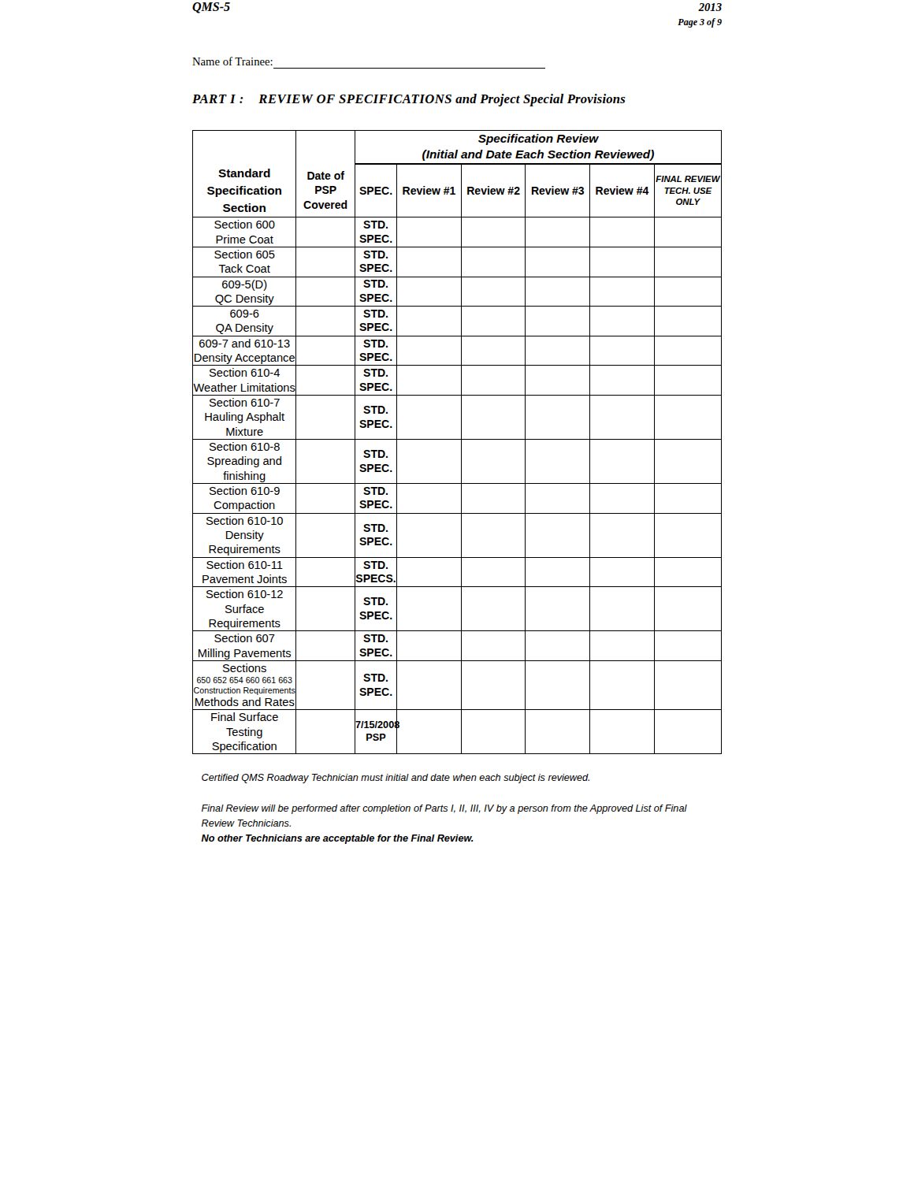QMS-5
2013
Page 3 of 9
Name of Trainee:
PART I : REVIEW OF SPECIFICATIONS and Project Special Provisions
| | | Specification Review (Initial and Date Each Section Reviewed) |
| --- | --- | --- |
| Standard Specification Section | Date of PSP Covered | SPEC. | Review #1 | Review #2 | Review #3 | Review #4 | FINAL REVIEW TECH. USE ONLY |
| Section 600 Prime Coat | | STD. SPEC. | | | | | |
| Section 605 Tack Coat | | STD. SPEC. | | | | | |
| 609-5(D) QC Density | | STD. SPEC. | | | | | |
| 609-6 QA Density | | STD. SPEC. | | | | | |
| 609-7 and 610-13 Density Acceptance | | STD. SPEC. | | | | | |
| Section 610-4 Weather Limitations | | STD. SPEC. | | | | | |
| Section 610-7 Hauling Asphalt Mixture | | STD. SPEC. | | | | | |
| Section 610-8 Spreading and finishing | | STD. SPEC. | | | | | |
| Section 610-9 Compaction | | STD. SPEC. | | | | | |
| Section 610-10 Density Requirements | | STD. SPEC. | | | | | |
| Section 610-11 Pavement Joints | | STD. SPECS. | | | | | |
| Section 610-12 Surface Requirements | | STD. SPEC. | | | | | |
| Section 607 Milling Pavements | | STD. SPEC. | | | | | |
| Sections 650 652 654 660 661 663 Construction Requirements Methods and Rates | | STD. SPEC. | | | | | |
| Final Surface Testing Specification | | 7/15/2008 PSP | | | | | |
Certified QMS Roadway Technician must initial and date when each subject is reviewed.
Final Review will be performed after completion of Parts I, II, III, IV by a person from the Approved List of Final Review Technicians.
No other Technicians are acceptable for the Final Review.